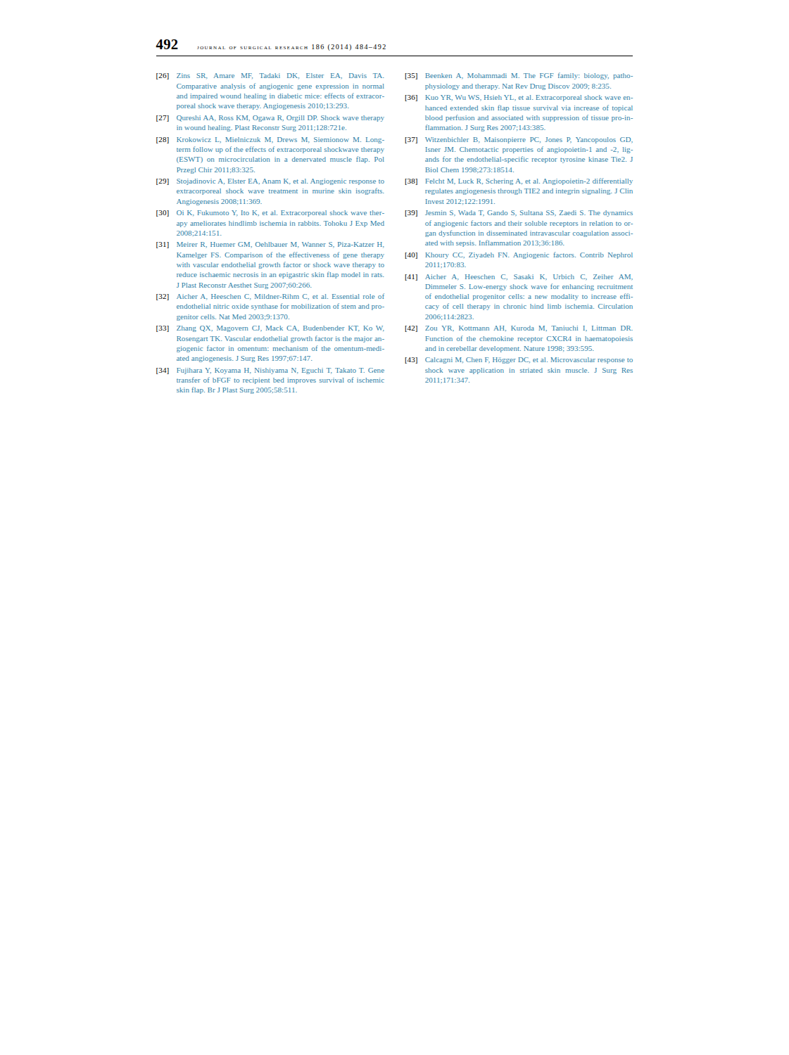492
journal of surgical research 186 (2014) 484–492
[26] Zins SR, Amare MF, Tadaki DK, Elster EA, Davis TA. Comparative analysis of angiogenic gene expression in normal and impaired wound healing in diabetic mice: effects of extracorporeal shock wave therapy. Angiogenesis 2010;13:293.
[27] Qureshi AA, Ross KM, Ogawa R, Orgill DP. Shock wave therapy in wound healing. Plast Reconstr Surg 2011;128:721e.
[28] Krokowicz L, Mielniczuk M, Drews M, Siemionow M. Long-term follow up of the effects of extracorporeal shockwave therapy (ESWT) on microcirculation in a denervated muscle flap. Pol Przegl Chir 2011;83:325.
[29] Stojadinovic A, Elster EA, Anam K, et al. Angiogenic response to extracorporeal shock wave treatment in murine skin isografts. Angiogenesis 2008;11:369.
[30] Oi K, Fukumoto Y, Ito K, et al. Extracorporeal shock wave therapy ameliorates hindlimb ischemia in rabbits. Tohoku J Exp Med 2008;214:151.
[31] Meirer R, Huemer GM, Oehlbauer M, Wanner S, Piza-Katzer H, Kamelger FS. Comparison of the effectiveness of gene therapy with vascular endothelial growth factor or shock wave therapy to reduce ischaemic necrosis in an epigastric skin flap model in rats. J Plast Reconstr Aesthet Surg 2007;60:266.
[32] Aicher A, Heeschen C, Mildner-Rihm C, et al. Essential role of endothelial nitric oxide synthase for mobilization of stem and progenitor cells. Nat Med 2003;9:1370.
[33] Zhang QX, Magovern CJ, Mack CA, Budenbender KT, Ko W, Rosengart TK. Vascular endothelial growth factor is the major angiogenic factor in omentum: mechanism of the omentum-mediated angiogenesis. J Surg Res 1997;67:147.
[34] Fujihara Y, Koyama H, Nishiyama N, Eguchi T, Takato T. Gene transfer of bFGF to recipient bed improves survival of ischemic skin flap. Br J Plast Surg 2005;58:511.
[35] Beenken A, Mohammadi M. The FGF family: biology, pathophysiology and therapy. Nat Rev Drug Discov 2009; 8:235.
[36] Kuo YR, Wu WS, Hsieh YL, et al. Extracorporeal shock wave enhanced extended skin flap tissue survival via increase of topical blood perfusion and associated with suppression of tissue pro-inflammation. J Surg Res 2007;143:385.
[37] Witzenbichler B, Maisonpierre PC, Jones P, Yancopoulos GD, Isner JM. Chemotactic properties of angiopoietin-1 and -2, ligands for the endothelial-specific receptor tyrosine kinase Tie2. J Biol Chem 1998;273:18514.
[38] Felcht M, Luck R, Schering A, et al. Angiopoietin-2 differentially regulates angiogenesis through TIE2 and integrin signaling. J Clin Invest 2012;122:1991.
[39] Jesmin S, Wada T, Gando S, Sultana SS, Zaedi S. The dynamics of angiogenic factors and their soluble receptors in relation to organ dysfunction in disseminated intravascular coagulation associated with sepsis. Inflammation 2013;36:186.
[40] Khoury CC, Ziyadeh FN. Angiogenic factors. Contrib Nephrol 2011;170:83.
[41] Aicher A, Heeschen C, Sasaki K, Urbich C, Zeiher AM, Dimmeler S. Low-energy shock wave for enhancing recruitment of endothelial progenitor cells: a new modality to increase efficacy of cell therapy in chronic hind limb ischemia. Circulation 2006;114:2823.
[42] Zou YR, Kottmann AH, Kuroda M, Taniuchi I, Littman DR. Function of the chemokine receptor CXCR4 in haematopoiesis and in cerebellar development. Nature 1998; 393:595.
[43] Calcagni M, Chen F, Högger DC, et al. Microvascular response to shock wave application in striated skin muscle. J Surg Res 2011;171:347.